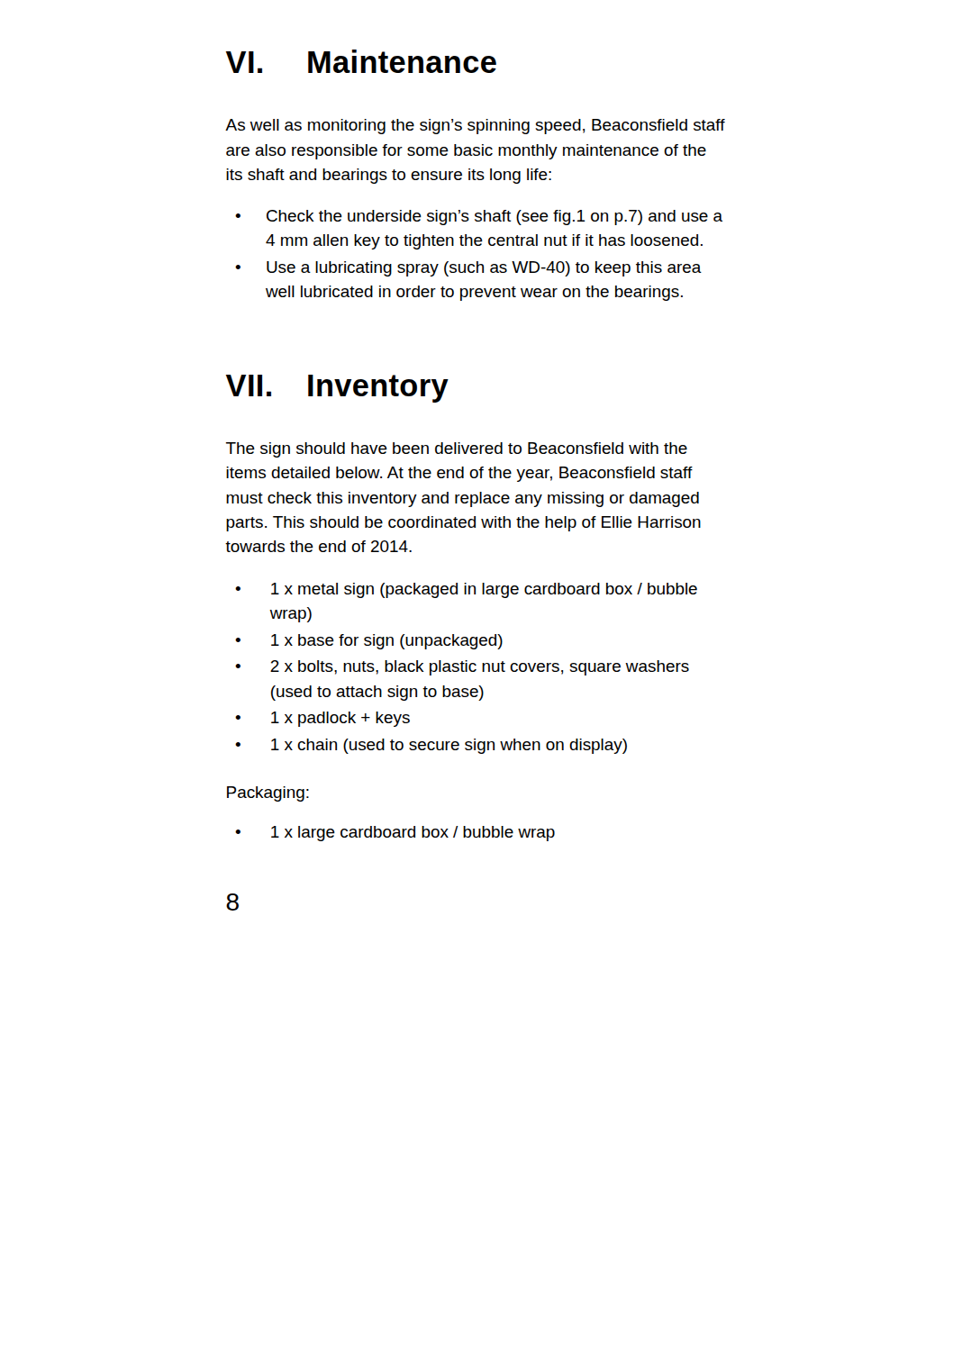VI. Maintenance
As well as monitoring the sign’s spinning speed, Beaconsfield staff are also responsible for some basic monthly maintenance of the its shaft and bearings to ensure its long life:
Check the underside sign’s shaft (see fig.1 on p.7) and use a 4 mm allen key to tighten the central nut if it has loosened.
Use a lubricating spray (such as WD-40) to keep this area well lubricated in order to prevent wear on the bearings.
VII. Inventory
The sign should have been delivered to Beaconsfield with the items detailed below. At the end of the year, Beaconsfield staff must check this inventory and replace any missing or damaged parts. This should be coordinated with the help of Ellie Harrison towards the end of 2014.
1 x metal sign (packaged in large cardboard box / bubble wrap)
1 x base for sign (unpackaged)
2 x bolts, nuts, black plastic nut covers, square washers (used to attach sign to base)
1 x padlock + keys
1 x chain (used to secure sign when on display)
Packaging:
1 x large cardboard box / bubble wrap
8